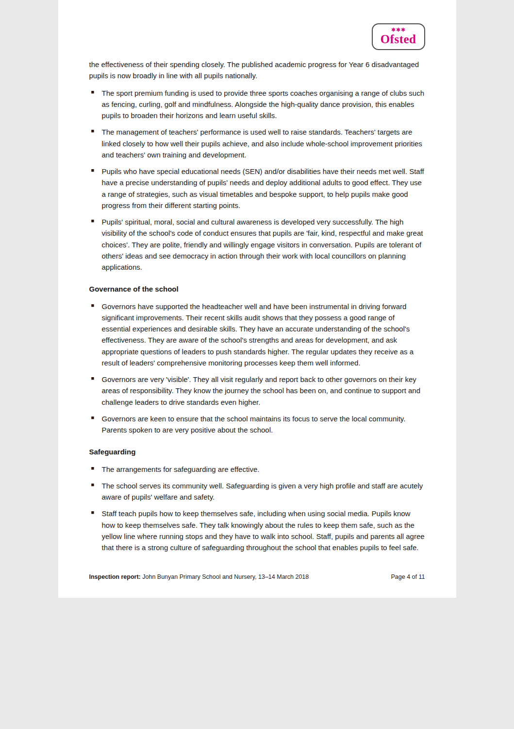✱✱✱ Ofsted
the effectiveness of their spending closely. The published academic progress for Year 6 disadvantaged pupils is now broadly in line with all pupils nationally.
The sport premium funding is used to provide three sports coaches organising a range of clubs such as fencing, curling, golf and mindfulness. Alongside the high-quality dance provision, this enables pupils to broaden their horizons and learn useful skills.
The management of teachers' performance is used well to raise standards. Teachers' targets are linked closely to how well their pupils achieve, and also include whole-school improvement priorities and teachers' own training and development.
Pupils who have special educational needs (SEN) and/or disabilities have their needs met well. Staff have a precise understanding of pupils' needs and deploy additional adults to good effect. They use a range of strategies, such as visual timetables and bespoke support, to help pupils make good progress from their different starting points.
Pupils' spiritual, moral, social and cultural awareness is developed very successfully. The high visibility of the school's code of conduct ensures that pupils are 'fair, kind, respectful and make great choices'. They are polite, friendly and willingly engage visitors in conversation. Pupils are tolerant of others' ideas and see democracy in action through their work with local councillors on planning applications.
Governance of the school
Governors have supported the headteacher well and have been instrumental in driving forward significant improvements. Their recent skills audit shows that they possess a good range of essential experiences and desirable skills. They have an accurate understanding of the school's effectiveness. They are aware of the school's strengths and areas for development, and ask appropriate questions of leaders to push standards higher. The regular updates they receive as a result of leaders' comprehensive monitoring processes keep them well informed.
Governors are very 'visible'. They all visit regularly and report back to other governors on their key areas of responsibility. They know the journey the school has been on, and continue to support and challenge leaders to drive standards even higher.
Governors are keen to ensure that the school maintains its focus to serve the local community. Parents spoken to are very positive about the school.
Safeguarding
The arrangements for safeguarding are effective.
The school serves its community well. Safeguarding is given a very high profile and staff are acutely aware of pupils' welfare and safety.
Staff teach pupils how to keep themselves safe, including when using social media. Pupils know how to keep themselves safe. They talk knowingly about the rules to keep them safe, such as the yellow line where running stops and they have to walk into school. Staff, pupils and parents all agree that there is a strong culture of safeguarding throughout the school that enables pupils to feel safe.
Inspection report: John Bunyan Primary School and Nursery, 13–14 March 2018
Page 4 of 11